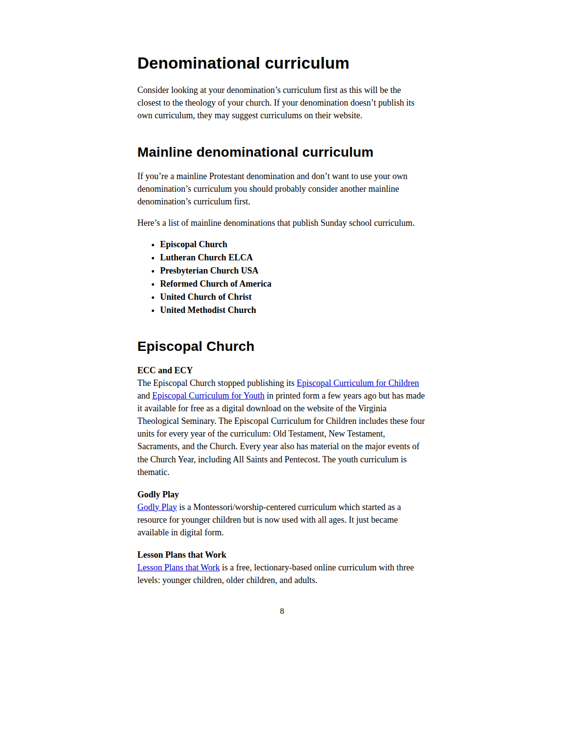Denominational curriculum
Consider looking at your denomination’s curriculum first as this will be the closest to the theology of your church. If your denomination doesn’t publish its own curriculum, they may suggest curriculums on their website.
Mainline denominational curriculum
If you’re a mainline Protestant denomination and don’t want to use your own denomination’s curriculum you should probably consider another mainline denomination’s curriculum first.
Here’s a list of mainline denominations that publish Sunday school curriculum.
Episcopal Church
Lutheran Church ELCA
Presbyterian Church USA
Reformed Church of America
United Church of Christ
United Methodist Church
Episcopal Church
ECC and ECY
The Episcopal Church stopped publishing its Episcopal Curriculum for Children and Episcopal Curriculum for Youth in printed form a few years ago but has made it available for free as a digital download on the website of the Virginia Theological Seminary. The Episcopal Curriculum for Children includes these four units for every year of the curriculum: Old Testament, New Testament, Sacraments, and the Church. Every year also has material on the major events of the Church Year, including All Saints and Pentecost. The youth curriculum is thematic.
Godly Play
Godly Play is a Montessori/worship-centered curriculum which started as a resource for younger children but is now used with all ages. It just became available in digital form.
Lesson Plans that Work
Lesson Plans that Work is a free, lectionary-based online curriculum with three levels: younger children, older children, and adults.
8